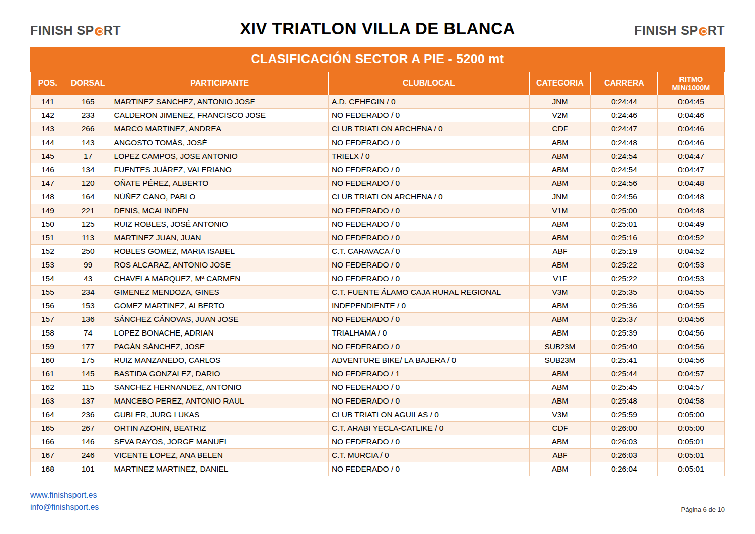FINISH SP RT
XIV TRIATLON VILLA DE BLANCA
FINISH SP RT
CLASIFICACIÓN SECTOR A PIE - 5200 mt
| POS. | DORSAL | PARTICIPANTE | CLUB/LOCAL | CATEGORIA | CARRERA | RITMO MIN/1000M |
| --- | --- | --- | --- | --- | --- | --- |
| 141 | 165 | MARTINEZ SANCHEZ, ANTONIO JOSE | A.D. CEHEGIN / 0 | JNM | 0:24:44 | 0:04:45 |
| 142 | 233 | CALDERON JIMENEZ, FRANCISCO JOSE | NO FEDERADO / 0 | V2M | 0:24:46 | 0:04:46 |
| 143 | 266 | MARCO MARTINEZ, ANDREA | CLUB TRIATLON ARCHENA / 0 | CDF | 0:24:47 | 0:04:46 |
| 144 | 143 | ANGOSTO TOMÁS, JOSÉ | NO FEDERADO / 0 | ABM | 0:24:48 | 0:04:46 |
| 145 | 17 | LOPEZ CAMPOS, JOSE ANTONIO | TRIELX / 0 | ABM | 0:24:54 | 0:04:47 |
| 146 | 134 | FUENTES JUÁREZ, VALERIANO | NO FEDERADO / 0 | ABM | 0:24:54 | 0:04:47 |
| 147 | 120 | OÑATE PÉREZ, ALBERTO | NO FEDERADO / 0 | ABM | 0:24:56 | 0:04:48 |
| 148 | 164 | NÚÑEZ CANO, PABLO | CLUB TRIATLON ARCHENA / 0 | JNM | 0:24:56 | 0:04:48 |
| 149 | 221 | DENIS, MCALINDEN | NO FEDERADO / 0 | V1M | 0:25:00 | 0:04:48 |
| 150 | 125 | RUIZ ROBLES, JOSÉ ANTONIO | NO FEDERADO / 0 | ABM | 0:25:01 | 0:04:49 |
| 151 | 113 | MARTINEZ JUAN, JUAN | NO FEDERADO / 0 | ABM | 0:25:16 | 0:04:52 |
| 152 | 250 | ROBLES GOMEZ, MARIA ISABEL | C.T. CARAVACA / 0 | ABF | 0:25:19 | 0:04:52 |
| 153 | 99 | ROS ALCARAZ, ANTONIO JOSE | NO FEDERADO / 0 | ABM | 0:25:22 | 0:04:53 |
| 154 | 43 | CHAVELA MARQUEZ, Mª CARMEN | NO FEDERADO / 0 | V1F | 0:25:22 | 0:04:53 |
| 155 | 234 | GIMENEZ MENDOZA, GINES | C.T. FUENTE ÁLAMO CAJA RURAL REGIONAL | V3M | 0:25:35 | 0:04:55 |
| 156 | 153 | GOMEZ MARTINEZ, ALBERTO | INDEPENDIENTE / 0 | ABM | 0:25:36 | 0:04:55 |
| 157 | 136 | SÁNCHEZ CÁNOVAS, JUAN JOSE | NO FEDERADO / 0 | ABM | 0:25:37 | 0:04:56 |
| 158 | 74 | LOPEZ BONACHE, ADRIAN | TRIALHAMA / 0 | ABM | 0:25:39 | 0:04:56 |
| 159 | 177 | PAGÁN SÁNCHEZ, JOSE | NO FEDERADO / 0 | SUB23M | 0:25:40 | 0:04:56 |
| 160 | 175 | RUIZ MANZANEDO, CARLOS | ADVENTURE BIKE/ LA BAJERA / 0 | SUB23M | 0:25:41 | 0:04:56 |
| 161 | 145 | BASTIDA GONZALEZ, DARIO | NO FEDERADO / 1 | ABM | 0:25:44 | 0:04:57 |
| 162 | 115 | SANCHEZ HERNANDEZ, ANTONIO | NO FEDERADO / 0 | ABM | 0:25:45 | 0:04:57 |
| 163 | 137 | MANCEBO PEREZ, ANTONIO RAUL | NO FEDERADO / 0 | ABM | 0:25:48 | 0:04:58 |
| 164 | 236 | GUBLER, JURG LUKAS | CLUB TRIATLON AGUILAS / 0 | V3M | 0:25:59 | 0:05:00 |
| 165 | 267 | ORTIN AZORIN, BEATRIZ | C.T. ARABI YECLA-CATLIKE / 0 | CDF | 0:26:00 | 0:05:00 |
| 166 | 146 | SEVA RAYOS, JORGE MANUEL | NO FEDERADO / 0 | ABM | 0:26:03 | 0:05:01 |
| 167 | 246 | VICENTE LOPEZ, ANA BELEN | C.T. MURCIA / 0 | ABF | 0:26:03 | 0:05:01 |
| 168 | 101 | MARTINEZ MARTINEZ, DANIEL | NO FEDERADO / 0 | ABM | 0:26:04 | 0:05:01 |
www.finishsport.es
info@finishsport.es
Página 6 de 10